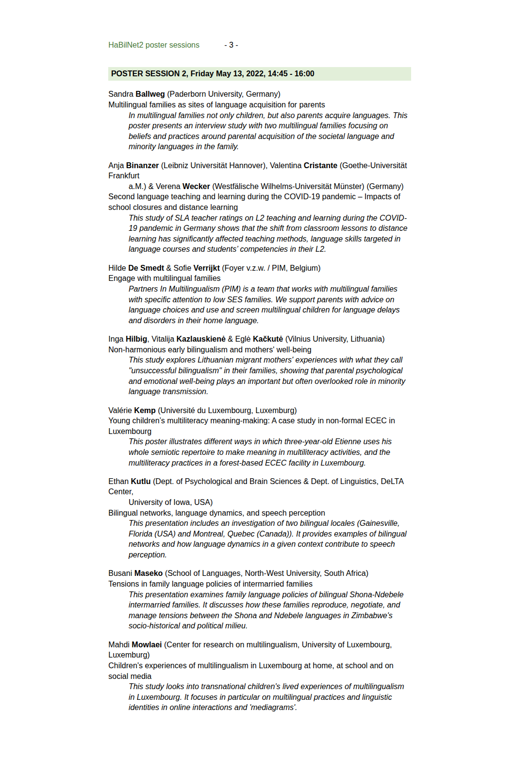HaBilNet2 poster sessions - 3 -
POSTER SESSION 2, Friday May 13, 2022, 14:45 - 16:00
Sandra Ballweg (Paderborn University, Germany)
Multilingual families as sites of language acquisition for parents
In multilingual families not only children, but also parents acquire languages. This poster presents an interview study with two multilingual families focusing on beliefs and practices around parental acquisition of the societal language and minority languages in the family.
Anja Binanzer (Leibniz Universität Hannover), Valentina Cristante (Goethe-Universität Frankfurta.M.) & Verena Wecker (Westfälische Wilhelms-Universität Münster) (Germany)
Second language teaching and learning during the COVID-19 pandemic – Impacts of school closures and distance learning
This study of SLA teacher ratings on L2 teaching and learning during the COVID-19 pandemic in Germany shows that the shift from classroom lessons to distance learning has significantly affected teaching methods, language skills targeted in language courses and students’ competencies in their L2.
Hilde De Smedt & Sofie Verrijkt (Foyer v.z.w. / PIM, Belgium)
Engage with multilingual families
Partners In Multilingualism (PIM) is a team that works with multilingual families with specific attention to low SES families. We support parents with advice on language choices and use and screen multilingual children for language delays and disorders in their home language.
Inga Hilbig, Vitalija Kazlauskienė & Eglė Kačkutė (Vilnius University, Lithuania)
Non-harmonious early bilingualism and mothers' well-being
This study explores Lithuanian migrant mothers' experiences with what they call "unsuccessful bilingualism" in their families, showing that parental psychological and emotional well-being plays an important but often overlooked role in minority language transmission.
Valérie Kemp (Université du Luxembourg, Luxemburg)
Young children’s multiliteracy meaning-making: A case study in non-formal ECEC in Luxembourg
This poster illustrates different ways in which three-year-old Etienne uses his whole semiotic repertoire to make meaning in multiliteracy activities, and the multiliteracy practices in a forest-based ECEC facility in Luxembourg.
Ethan Kutlu (Dept. of Psychological and Brain Sciences & Dept. of Linguistics, DeLTA Center,University of Iowa, USA)
Bilingual networks, language dynamics, and speech perception
This presentation includes an investigation of two bilingual locales (Gainesville, Florida (USA) and Montreal, Quebec (Canada)). It provides examples of bilingual networks and how language dynamics in a given context contribute to speech perception.
Busani Maseko (School of Languages, North-West University, South Africa)
Tensions in family language policies of intermarried families
This presentation examines family language policies of bilingual Shona-Ndebele intermarried families. It discusses how these families reproduce, negotiate, and manage tensions between the Shona and Ndebele languages in Zimbabwe's socio-historical and political milieu.
Mahdi Mowlaei (Center for research on multilingualism, University of Luxembourg, Luxemburg)
Children's experiences of multilingualism in Luxembourg at home, at school and on social media
This study looks into transnational children's lived experiences of multilingualism in Luxembourg. It focuses in particular on multilingual practices and linguistic identities in online interactions and 'mediagrams'.